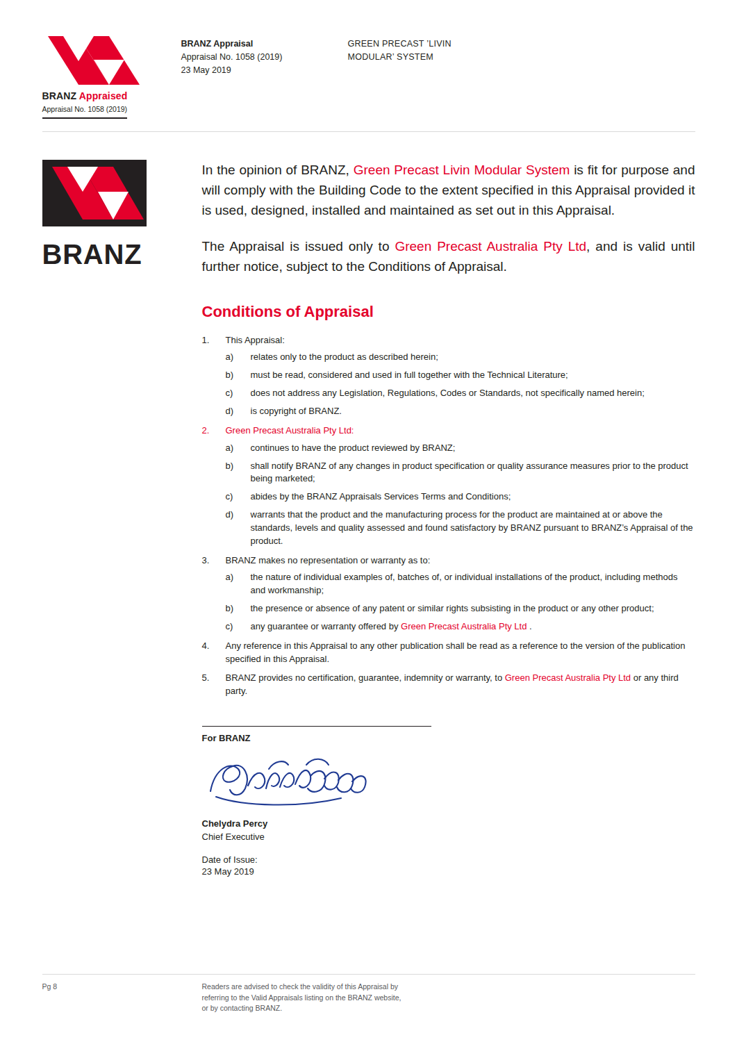BRANZ Appraised
Appraisal No. 1058 (2019)
BRANZ Appraisal
Appraisal No. 1058 (2019)
23 May 2019
GREEN PRECAST ’LIVIN
MODULAR’ SYSTEM
BRANZ
In the opinion of BRANZ, Green Precast Livin Modular System is fit for purpose and will comply with the Building Code to the extent specified in this Appraisal provided it is used, designed, installed and maintained as set out in this Appraisal.
The Appraisal is issued only to Green Precast Australia Pty Ltd, and is valid until further notice, subject to the Conditions of Appraisal.
Conditions of Appraisal
This Appraisal:
relates only to the product as described herein;
must be read, considered and used in full together with the Technical Literature;
does not address any Legislation, Regulations, Codes or Standards, not specifically named herein;
is copyright of BRANZ.
Green Precast Australia Pty Ltd:
continues to have the product reviewed by BRANZ;
shall notify BRANZ of any changes in product specification or quality assurance measures prior to the product being marketed;
abides by the BRANZ Appraisals Services Terms and Conditions;
warrants that the product and the manufacturing process for the product are maintained at or above the standards, levels and quality assessed and found satisfactory by BRANZ pursuant to BRANZ’s Appraisal of the product.
BRANZ makes no representation or warranty as to:
the nature of individual examples of, batches of, or individual installations of the product, including methods and workmanship;
the presence or absence of any patent or similar rights subsisting in the product or any other product;
any guarantee or warranty offered by Green Precast Australia Pty Ltd .
Any reference in this Appraisal to any other publication shall be read as a reference to the version of the publication specified in this Appraisal.
BRANZ provides no certification, guarantee, indemnity or warranty, to Green Precast Australia Pty Ltd or any third party.
For BRANZ
Chelydra Percy
Chief Executive
Date of Issue:
23 May 2019
Pg 8
Readers are advised to check the validity of this Appraisal by
referring to the Valid Appraisals listing on the BRANZ website,
or by contacting BRANZ.